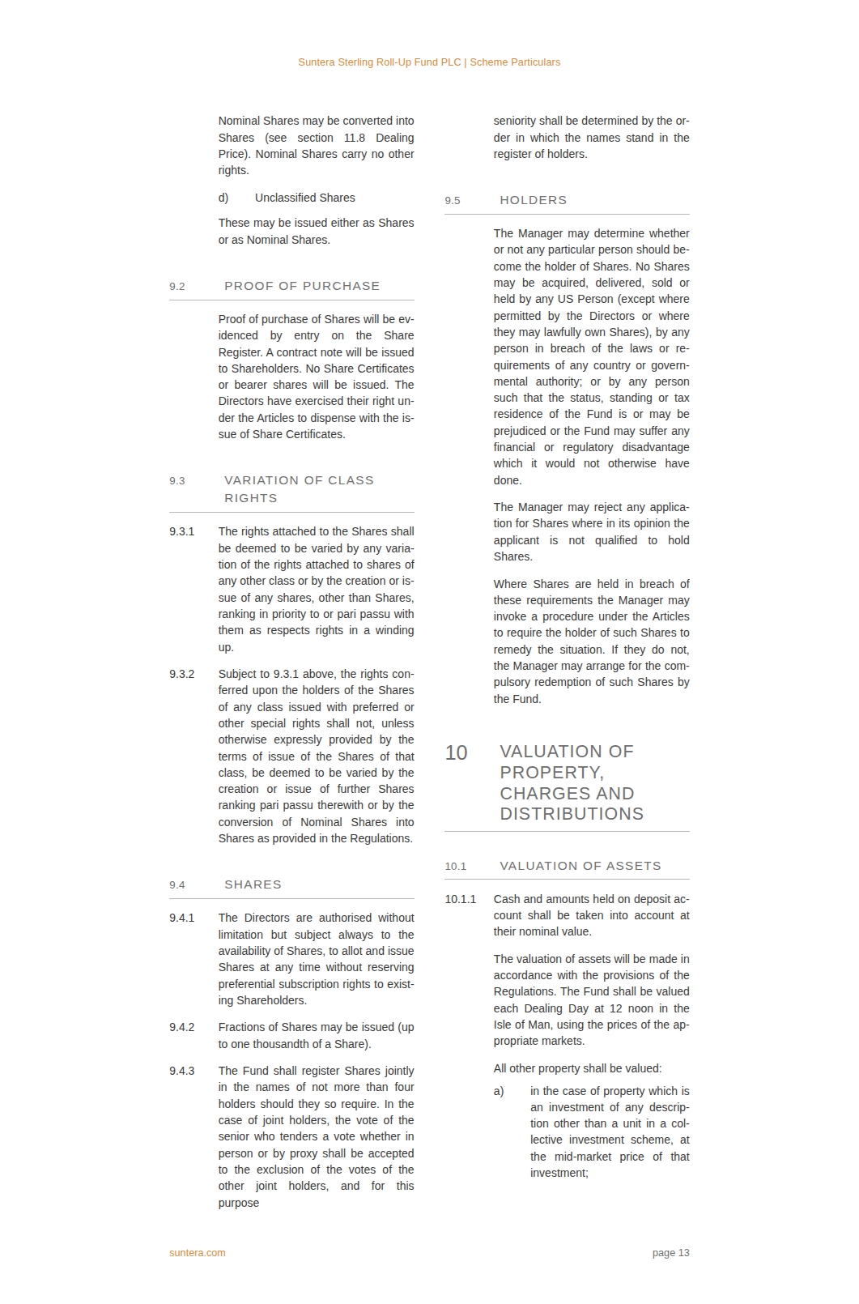Suntera Sterling Roll-Up Fund PLC | Scheme Particulars
Nominal Shares may be converted into Shares (see section 11.8 Dealing Price). Nominal Shares carry no other rights.
d)
Unclassified Shares
These may be issued either as Shares or as Nominal Shares.
9.2
Proof of Purchase
Proof of purchase of Shares will be evidenced by entry on the Share Register. A contract note will be issued to Shareholders. No Share Certificates or bearer shares will be issued. The Directors have exercised their right under the Articles to dispense with the issue of Share Certificates.
9.3
Variation of Class Rights
9.3.1
The rights attached to the Shares shall be deemed to be varied by any variation of the rights attached to shares of any other class or by the creation or issue of any shares, other than Shares, ranking in priority to or pari passu with them as respects rights in a winding up.
9.3.2
Subject to 9.3.1 above, the rights conferred upon the holders of the Shares of any class issued with preferred or other special rights shall not, unless otherwise expressly provided by the terms of issue of the Shares of that class, be deemed to be varied by the creation or issue of further Shares ranking pari passu therewith or by the conversion of Nominal Shares into Shares as provided in the Regulations.
9.4
Shares
9.4.1
The Directors are authorised without limitation but subject always to the availability of Shares, to allot and issue Shares at any time without reserving preferential subscription rights to existing Shareholders.
9.4.2
Fractions of Shares may be issued (up to one thousandth of a Share).
9.4.3
The Fund shall register Shares jointly in the names of not more than four holders should they so require. In the case of joint holders, the vote of the senior who tenders a vote whether in person or by proxy shall be accepted to the exclusion of the votes of the other joint holders, and for this purpose
seniority shall be determined by the order in which the names stand in the register of holders.
9.5
Holders
The Manager may determine whether or not any particular person should become the holder of Shares. No Shares may be acquired, delivered, sold or held by any US Person (except where permitted by the Directors or where they may lawfully own Shares), by any person in breach of the laws or requirements of any country or governmental authority; or by any person such that the status, standing or tax residence of the Fund is or may be prejudiced or the Fund may suffer any financial or regulatory disadvantage which it would not otherwise have done.
The Manager may reject any application for Shares where in its opinion the applicant is not qualified to hold Shares.
Where Shares are held in breach of these requirements the Manager may invoke a procedure under the Articles to require the holder of such Shares to remedy the situation. If they do not, the Manager may arrange for the compulsory redemption of such Shares by the Fund.
10
Valuation of Property, Charges and Distributions
10.1
Valuation of Assets
10.1.1
Cash and amounts held on deposit account shall be taken into account at their nominal value.
The valuation of assets will be made in accordance with the provisions of the Regulations. The Fund shall be valued each Dealing Day at 12 noon in the Isle of Man, using the prices of the appropriate markets.
All other property shall be valued:
a)
in the case of property which is an investment of any description other than a unit in a collective investment scheme, at the mid-market price of that investment;
suntera.com
page 13